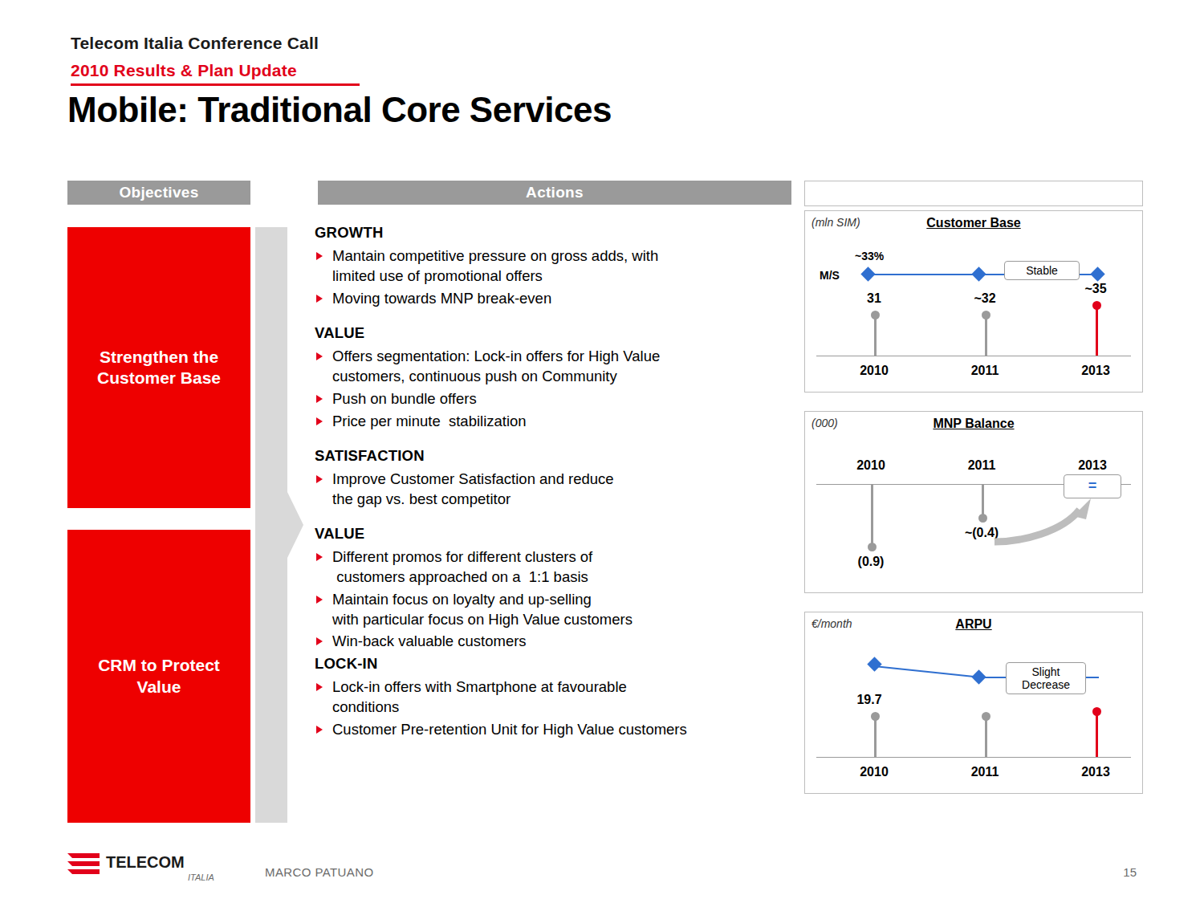Telecom Italia Conference Call
2010 Results & Plan Update
Mobile: Traditional Core Services
Objectives
Actions
KPIs
Strengthen the
Customer Base
CRM to Protect
Value
GROWTH
Mantain competitive pressure on gross adds, withlimited use of promotional offers
Moving towards MNP break-even
VALUE
Offers segmentation: Lock-in offers for High Valuecustomers, continuous push on Community
Push on bundle offers
Price per minute stabilization
SATISFACTION
Improve Customer Satisfaction and reducethe gap vs. best competitor
VALUE
Different promos for different clusters of customers approached on a 1:1 basis
Maintain focus on loyalty and up-sellingwith particular focus on High Value customers
Win-back valuable customers
LOCK-IN
Lock-in offers with Smartphone at favourableconditions
Customer Pre-retention Unit for High Value customers
(mln SIM)
Customer Base
M/S
~33%
Stable
31
~32
~35
2010
2011
2013
(000)
MNP Balance
2010
2011
2013
(0.9)
~(0.4)
=
€/month
ARPU
Slight
Decrease
19.7
2010
2011
2013
TELECOM ITALIA
MARCO PATUANO
15